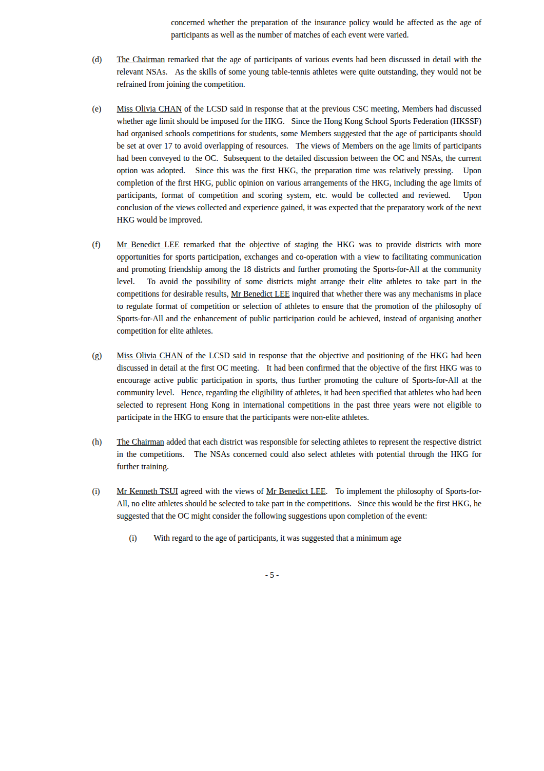concerned whether the preparation of the insurance policy would be affected as the age of participants as well as the number of matches of each event were varied.
(d)
The Chairman remarked that the age of participants of various events had been discussed in detail with the relevant NSAs. As the skills of some young table-tennis athletes were quite outstanding, they would not be refrained from joining the competition.
(e)
Miss Olivia CHAN of the LCSD said in response that at the previous CSC meeting, Members had discussed whether age limit should be imposed for the HKG. Since the Hong Kong School Sports Federation (HKSSF) had organised schools competitions for students, some Members suggested that the age of participants should be set at over 17 to avoid overlapping of resources. The views of Members on the age limits of participants had been conveyed to the OC. Subsequent to the detailed discussion between the OC and NSAs, the current option was adopted. Since this was the first HKG, the preparation time was relatively pressing. Upon completion of the first HKG, public opinion on various arrangements of the HKG, including the age limits of participants, format of competition and scoring system, etc. would be collected and reviewed. Upon conclusion of the views collected and experience gained, it was expected that the preparatory work of the next HKG would be improved.
(f)
Mr Benedict LEE remarked that the objective of staging the HKG was to provide districts with more opportunities for sports participation, exchanges and co-operation with a view to facilitating communication and promoting friendship among the 18 districts and further promoting the Sports-for-All at the community level. To avoid the possibility of some districts might arrange their elite athletes to take part in the competitions for desirable results, Mr Benedict LEE inquired that whether there was any mechanisms in place to regulate format of competition or selection of athletes to ensure that the promotion of the philosophy of Sports-for-All and the enhancement of public participation could be achieved, instead of organising another competition for elite athletes.
(g)
Miss Olivia CHAN of the LCSD said in response that the objective and positioning of the HKG had been discussed in detail at the first OC meeting. It had been confirmed that the objective of the first HKG was to encourage active public participation in sports, thus further promoting the culture of Sports-for-All at the community level. Hence, regarding the eligibility of athletes, it had been specified that athletes who had been selected to represent Hong Kong in international competitions in the past three years were not eligible to participate in the HKG to ensure that the participants were non-elite athletes.
(h)
The Chairman added that each district was responsible for selecting athletes to represent the respective district in the competitions. The NSAs concerned could also select athletes with potential through the HKG for further training.
(i)
Mr Kenneth TSUI agreed with the views of Mr Benedict LEE. To implement the philosophy of Sports-for-All, no elite athletes should be selected to take part in the competitions. Since this would be the first HKG, he suggested that the OC might consider the following suggestions upon completion of the event:
(i)
With regard to the age of participants, it was suggested that a minimum age
- 5 -